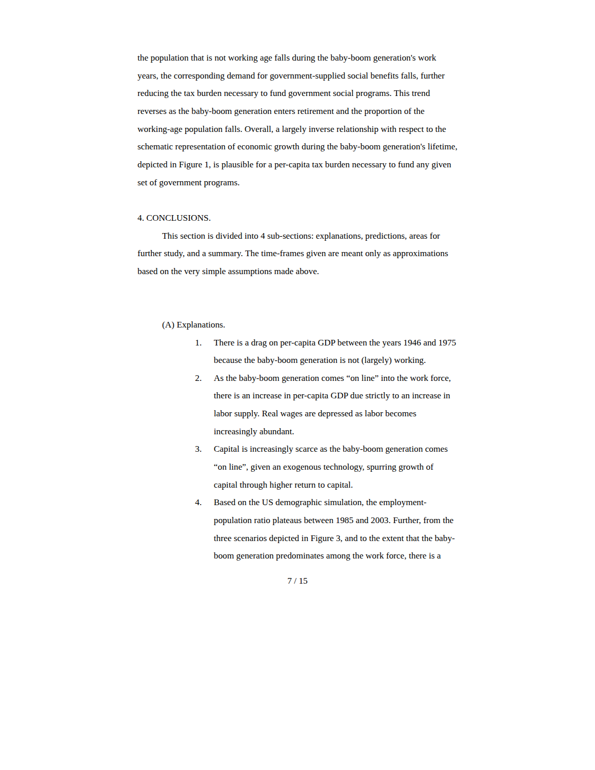the population that is not working age falls during the baby-boom generation's work years, the corresponding demand for government-supplied social benefits falls, further reducing the tax burden necessary to fund government social programs. This trend reverses as the baby-boom generation enters retirement and the proportion of the working-age population falls. Overall, a largely inverse relationship with respect to the schematic representation of economic growth during the baby-boom generation's lifetime, depicted in Figure 1, is plausible for a per-capita tax burden necessary to fund any given set of government programs.
4. CONCLUSIONS.
This section is divided into 4 sub-sections: explanations, predictions, areas for further study, and a summary. The time-frames given are meant only as approximations based on the very simple assumptions made above.
(A) Explanations.
There is a drag on per-capita GDP between the years 1946 and 1975 because the baby-boom generation is not (largely) working.
As the baby-boom generation comes “on line” into the work force, there is an increase in per-capita GDP due strictly to an increase in labor supply. Real wages are depressed as labor becomes increasingly abundant.
Capital is increasingly scarce as the baby-boom generation comes “on line”, given an exogenous technology, spurring growth of capital through higher return to capital.
Based on the US demographic simulation, the employment-population ratio plateaus between 1985 and 2003. Further, from the three scenarios depicted in Figure 3, and to the extent that the baby-boom generation predominates among the work force, there is a
7 / 15